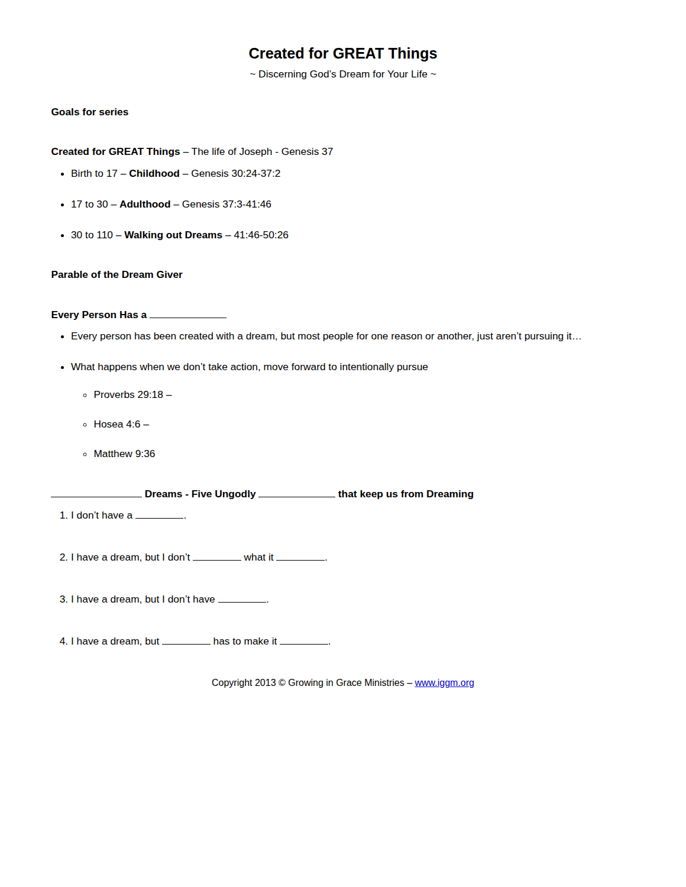Created for GREAT Things
~ Discerning God’s Dream for Your Life ~
Goals for series
Created for GREAT Things – The life of Joseph - Genesis 37
Birth to 17 – Childhood – Genesis 30:24-37:2
17 to 30 – Adulthood – Genesis 37:3-41:46
30 to 110 – Walking out Dreams – 41:46-50:26
Parable of the Dream Giver
Every Person Has a
Every person has been created with a dream, but most people for one reason or another, just aren’t pursuing it…
What happens when we don’t take action, move forward to intentionally pursue
Proverbs 29:18 –
Hosea 4:6 –
Matthew 9:36
Dreams - Five Ungodly that keep us from Dreaming
I don’t have a .
I have a dream, but I don’t what it .
I have a dream, but I don’t have .
I have a dream, but has to make it .
Copyright 2013 © Growing in Grace Ministries – www.iggm.org